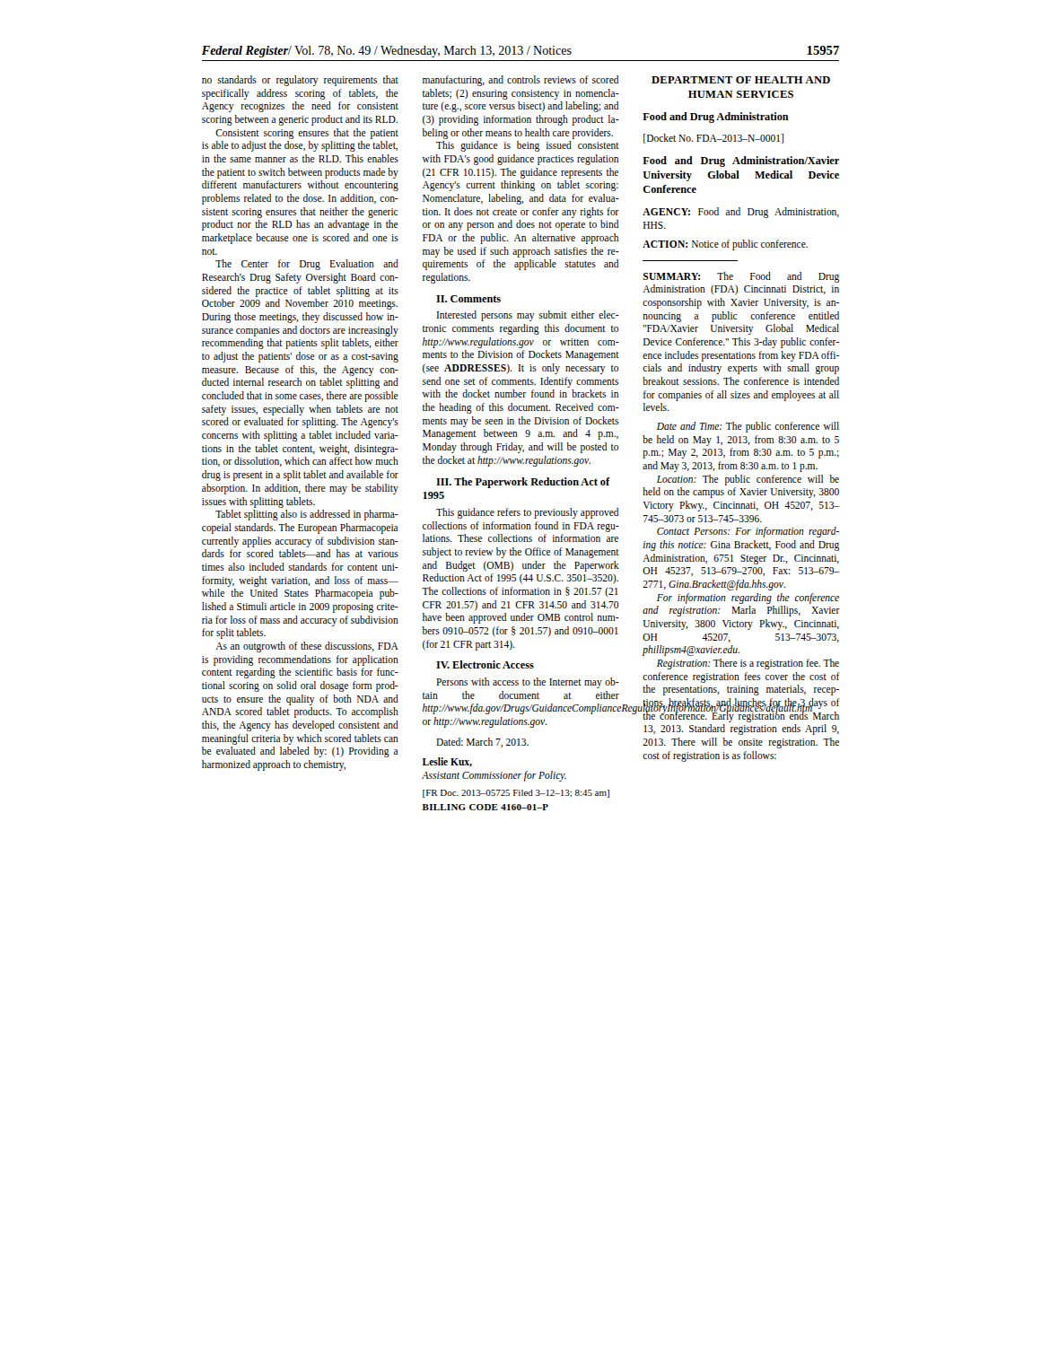Federal Register/ Vol. 78, No. 49 / Wednesday, March 13, 2013 / Notices
15957
no standards or regulatory requirements that specifically address scoring of tablets, the Agency recognizes the need for consistent scoring between a generic product and its RLD.
Consistent scoring ensures that the patient is able to adjust the dose, by splitting the tablet, in the same manner as the RLD. This enables the patient to switch between products made by different manufacturers without encountering problems related to the dose. In addition, consistent scoring ensures that neither the generic product nor the RLD has an advantage in the marketplace because one is scored and one is not.
The Center for Drug Evaluation and Research's Drug Safety Oversight Board considered the practice of tablet splitting at its October 2009 and November 2010 meetings. During those meetings, they discussed how insurance companies and doctors are increasingly recommending that patients split tablets, either to adjust the patients' dose or as a cost-saving measure. Because of this, the Agency conducted internal research on tablet splitting and concluded that in some cases, there are possible safety issues, especially when tablets are not scored or evaluated for splitting. The Agency's concerns with splitting a tablet included variations in the tablet content, weight, disintegration, or dissolution, which can affect how much drug is present in a split tablet and available for absorption. In addition, there may be stability issues with splitting tablets.
Tablet splitting also is addressed in pharmacopeial standards. The European Pharmacopeia currently applies accuracy of subdivision standards for scored tablets—and has at various times also included standards for content uniformity, weight variation, and loss of mass—while the United States Pharmacopeia published a Stimuli article in 2009 proposing criteria for loss of mass and accuracy of subdivision for split tablets.
As an outgrowth of these discussions, FDA is providing recommendations for application content regarding the scientific basis for functional scoring on solid oral dosage form products to ensure the quality of both NDA and ANDA scored tablet products. To accomplish this, the Agency has developed consistent and meaningful criteria by which scored tablets can be evaluated and labeled by: (1) Providing a harmonized approach to chemistry,
manufacturing, and controls reviews of scored tablets; (2) ensuring consistency in nomenclature (e.g., score versus bisect) and labeling; and (3) providing information through product labeling or other means to health care providers.
This guidance is being issued consistent with FDA's good guidance practices regulation (21 CFR 10.115). The guidance represents the Agency's current thinking on tablet scoring: Nomenclature, labeling, and data for evaluation. It does not create or confer any rights for or on any person and does not operate to bind FDA or the public. An alternative approach may be used if such approach satisfies the requirements of the applicable statutes and regulations.
II. Comments
Interested persons may submit either electronic comments regarding this document to http://www.regulations.gov or written comments to the Division of Dockets Management (see ADDRESSES). It is only necessary to send one set of comments. Identify comments with the docket number found in brackets in the heading of this document. Received comments may be seen in the Division of Dockets Management between 9 a.m. and 4 p.m., Monday through Friday, and will be posted to the docket at http://www.regulations.gov.
III. The Paperwork Reduction Act of 1995
This guidance refers to previously approved collections of information found in FDA regulations. These collections of information are subject to review by the Office of Management and Budget (OMB) under the Paperwork Reduction Act of 1995 (44 U.S.C. 3501–3520). The collections of information in § 201.57 (21 CFR 201.57) and 21 CFR 314.50 and 314.70 have been approved under OMB control numbers 0910–0572 (for § 201.57) and 0910–0001 (for 21 CFR part 314).
IV. Electronic Access
Persons with access to the Internet may obtain the document at either http://www.fda.gov/Drugs/GuidanceComplianceRegulatoryInformation/Guidances/default.htm or http://www.regulations.gov.
Dated: March 7, 2013.
Leslie Kux,
Assistant Commissioner for Policy.
[FR Doc. 2013–05725 Filed 3–12–13; 8:45 am]
BILLING CODE 4160–01–P
DEPARTMENT OF HEALTH AND
HUMAN SERVICES
Food and Drug Administration
[Docket No. FDA–2013–N–0001]
Food and Drug Administration/Xavier University Global Medical Device Conference
AGENCY: Food and Drug Administration, HHS.
ACTION: Notice of public conference.
SUMMARY: The Food and Drug Administration (FDA) Cincinnati District, in cosponsorship with Xavier University, is announcing a public conference entitled ''FDA/Xavier University Global Medical Device Conference.'' This 3-day public conference includes presentations from key FDA officials and industry experts with small group breakout sessions. The conference is intended for companies of all sizes and employees at all levels.
Date and Time: The public conference will be held on May 1, 2013, from 8:30 a.m. to 5 p.m.; May 2, 2013, from 8:30 a.m. to 5 p.m.; and May 3, 2013, from 8:30 a.m. to 1 p.m.
Location: The public conference will be held on the campus of Xavier University, 3800 Victory Pkwy., Cincinnati, OH 45207, 513–745–3073 or 513–745–3396.
Contact Persons: For information regarding this notice: Gina Brackett, Food and Drug Administration, 6751 Steger Dr., Cincinnati, OH 45237, 513–679–2700, Fax: 513–679–2771, Gina.Brackett@fda.hhs.gov.
For information regarding the conference and registration: Marla Phillips, Xavier University, 3800 Victory Pkwy., Cincinnati, OH 45207, 513–745–3073, phillipsm4@xavier.edu.
Registration: There is a registration fee. The conference registration fees cover the cost of the presentations, training materials, receptions, breakfasts, and lunches for the 3 days of the conference. Early registration ends March 13, 2013. Standard registration ends April 9, 2013. There will be onsite registration. The cost of registration is as follows: